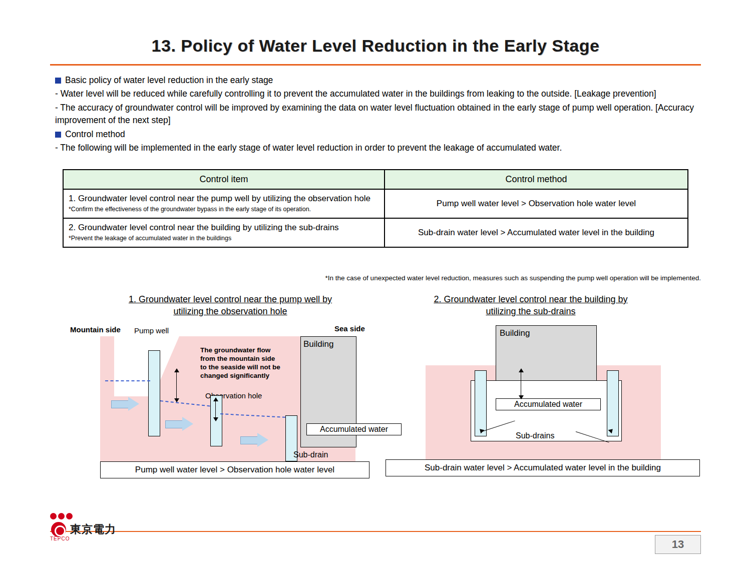13. Policy of Water Level Reduction in the Early Stage
Basic policy of water level reduction in the early stage
- Water level will be reduced while carefully controlling it to prevent the accumulated water in the buildings from leaking to the outside. [Leakage prevention]
- The accuracy of groundwater control will be improved by examining the data on water level fluctuation obtained in the early stage of pump well operation. [Accuracy improvement of the next step]
Control method
- The following will be implemented in the early stage of water level reduction in order to prevent the leakage of accumulated water.
| Control item | Control method |
| --- | --- |
| 1. Groundwater level control near the pump well by utilizing the observation hole *Confirm the effectiveness of the groundwater bypass in the early stage of its operation. | Pump well water level > Observation hole water level |
| 2. Groundwater level control near the building by utilizing the sub-drains *Prevent the leakage of accumulated water in the buildings | Sub-drain water level > Accumulated water level in the building |
*In the case of unexpected water level reduction, measures such as suspending the pump well operation will be implemented.
1. Groundwater level control near the pump well by
utilizing the observation hole
2. Groundwater level control near the building by
utilizing the sub-drains
Mountain side
Pump well
Sea side
Building
The groundwater flow
from the mountain side
to the seaside will not be
changed significantly
Observation hole
Accumulated water
Sub-drain
Building
Accumulated water
Sub-drains
Pump well water level > Observation hole water level
Sub-drain water level > Accumulated water level in the building
13
東京電力
TEPCO